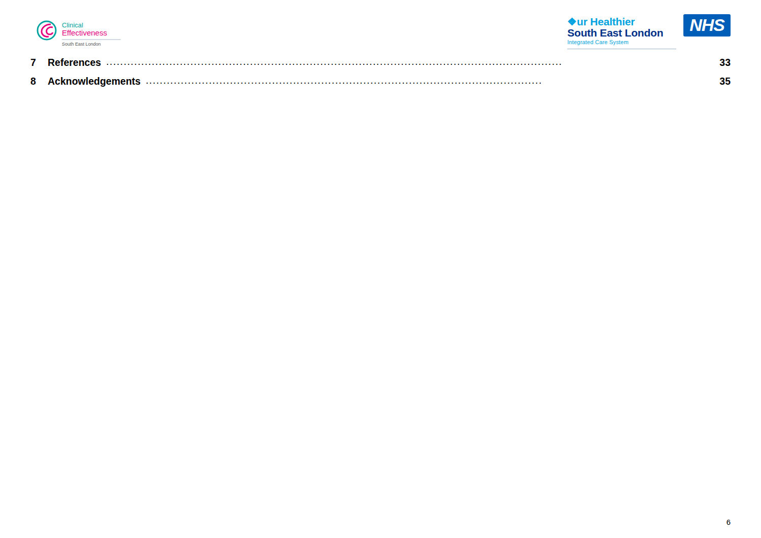Clinical Effectiveness South East London
❖ur Healthier
South East London
Integrated Care System
NHS
7 References .................................................................................................................................. 33
8 Acknowledgements ................................................................................................................. 35
6